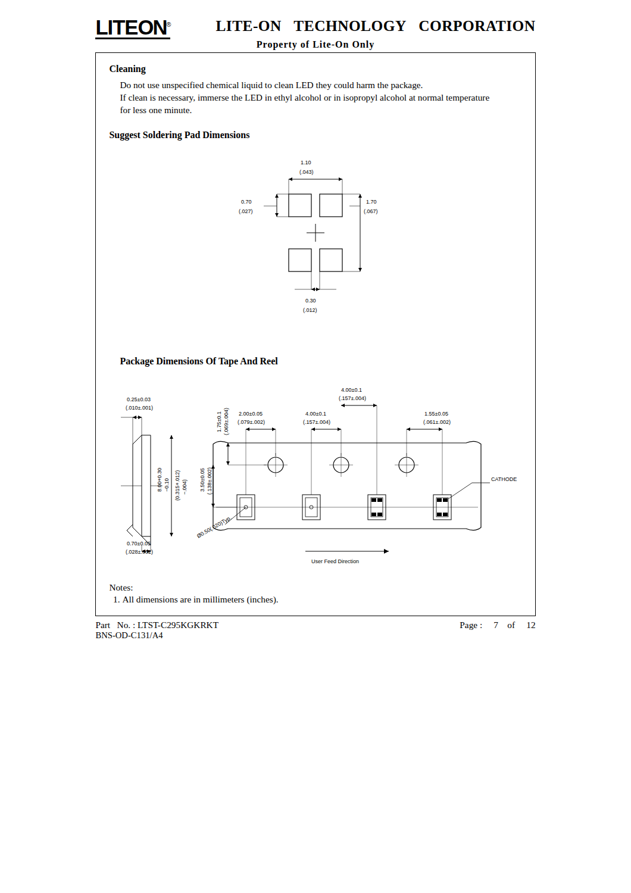LITEON®
LITE-ON TECHNOLOGY CORPORATION
Property of Lite-On Only
Cleaning
Do not use unspecified chemical liquid to clean LED they could harm the package.
If clean is necessary, immerse the LED in ethyl alcohol or in isopropyl alcohol at normal temperature
for less one minute.
Suggest Soldering Pad Dimensions
1.10 (.043) 0.70 (.027) 1.70 (.067) 0.30 (.012)
Package Dimensions Of Tape And Reel
0.25±0.03 (.010±.001) 8.00+0.30 −0.10 (0.315+.012) −.004) 0.70±0.05 (.028±.002) CATHODE Ø0.50(.020)Typ. 1.75±0.1 (.069±.004) 3.50±0.05 (.138±.002) 2.00±0.05 (.079±.002) 4.00±0.1 (.157±.004) 4.00±0.1 (.157±.004) 1.55±0.05 (.061±.002) User Feed Direction
Notes:
All dimensions are in millimeters (inches).
Part No. : LTST-C295KGKRKT
Page : 7 of 12
BNS-OD-C131/A4